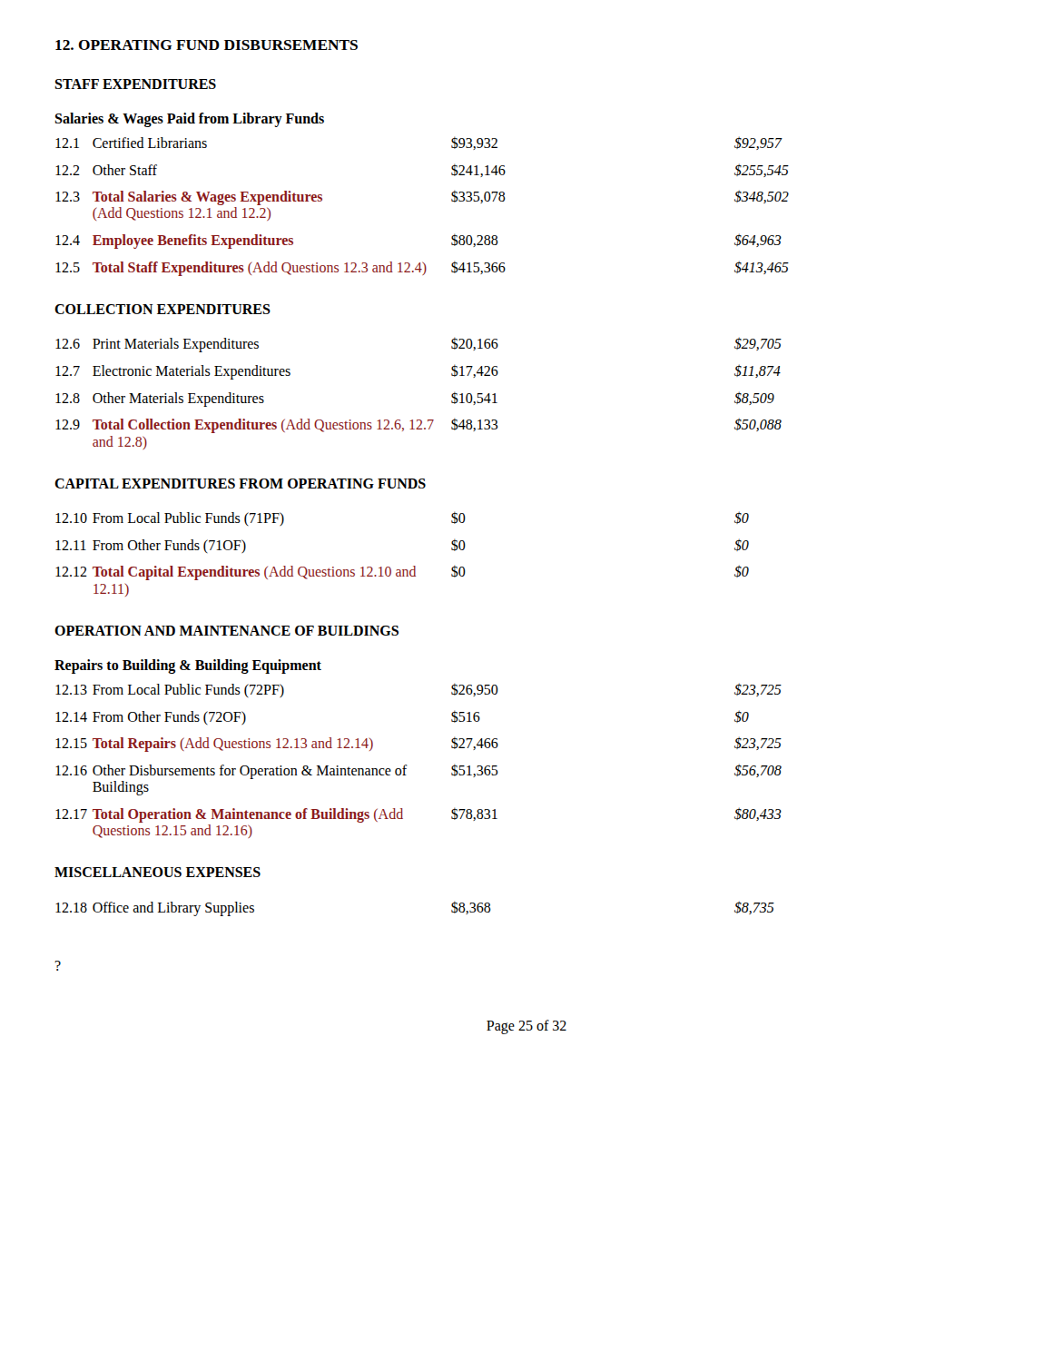12. OPERATING FUND DISBURSEMENTS
STAFF EXPENDITURES
Salaries & Wages Paid from Library Funds
| 12.1 | Certified Librarians | $93,932 | $92,957 |
| 12.2 | Other Staff | $241,146 | $255,545 |
| 12.3 | Total Salaries & Wages Expenditures (Add Questions 12.1 and 12.2) | $335,078 | $348,502 |
| 12.4 | Employee Benefits Expenditures | $80,288 | $64,963 |
| 12.5 | Total Staff Expenditures (Add Questions 12.3 and 12.4) | $415,366 | $413,465 |
COLLECTION EXPENDITURES
| 12.6 | Print Materials Expenditures | $20,166 | $29,705 |
| 12.7 | Electronic Materials Expenditures | $17,426 | $11,874 |
| 12.8 | Other Materials Expenditures | $10,541 | $8,509 |
| 12.9 | Total Collection Expenditures (Add Questions 12.6, 12.7 and 12.8) | $48,133 | $50,088 |
CAPITAL EXPENDITURES FROM OPERATING FUNDS
| 12.10 | From Local Public Funds (71PF) | $0 | $0 |
| 12.11 | From Other Funds (71OF) | $0 | $0 |
| 12.12 | Total Capital Expenditures (Add Questions 12.10 and 12.11) | $0 | $0 |
OPERATION AND MAINTENANCE OF BUILDINGS
Repairs to Building & Building Equipment
| 12.13 | From Local Public Funds (72PF) | $26,950 | $23,725 |
| 12.14 | From Other Funds (72OF) | $516 | $0 |
| 12.15 | Total Repairs (Add Questions 12.13 and 12.14) | $27,466 | $23,725 |
| 12.16 | Other Disbursements for Operation & Maintenance of Buildings | $51,365 | $56,708 |
| 12.17 | Total Operation & Maintenance of Buildings (Add Questions 12.15 and 12.16) | $78,831 | $80,433 |
MISCELLANEOUS EXPENSES
| 12.18 | Office and Library Supplies | $8,368 | $8,735 |
?
Page 25 of 32